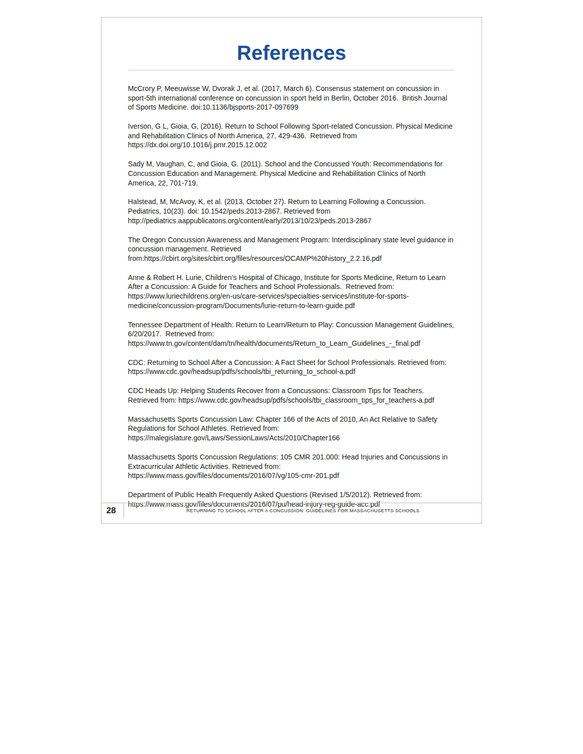References
McCrory P, Meeuwisse W, Dvorak J, et al. (2017, March 6). Consensus statement on concussion in sport-5th international conference on concussion in sport held in Berlin, October 2016. British Journal of Sports Medicine. doi:10.1136/bjsports-2017-097699
Iverson, G L, Gioia, G, (2016). Return to School Following Sport-related Concussion. Physical Medicine and Rehabilitation Clinics of North America, 27, 429-436. Retrieved from https://dx.doi.org/10.1016/j.pmr.2015.12.002
Sady M, Vaughan, C, and Gioia, G. (2011). School and the Concussed Youth: Recommendations for Concussion Education and Management. Physical Medicine and Rehabilitation Clinics of North America, 22, 701-719.
Halstead, M, McAvoy, K, et al. (2013, October 27). Return to Learning Following a Concussion. Pediatrics, 10(23). doi: 10.1542/peds.2013-2867. Retrieved from http://pediatrics.aappublicatons.org/content/early/2013/10/23/peds.2013-2867
The Oregon Concussion Awareness and Management Program: Interdisciplinary state level guidance in concussion management. Retrieved from:https://cbirt.org/sites/cbirt.org/files/resources/OCAMP%20history_2.2.16.pdf
Anne & Robert H. Lurie, Children’s Hospital of Chicago, Institute for Sports Medicine, Return to Learn After a Concussion: A Guide for Teachers and School Professionals. Retrieved from: https://www.luriechildrens.org/en-us/care-services/specialties-services/institute-for-sports-medicine/concussion-program/Documents/lurie-return-to-learn-guide.pdf
Tennessee Department of Health: Return to Learn/Return to Play: Concussion Management Guidelines, 6/20/2017. Retrieved from: https://www.tn.gov/content/dam/tn/health/documents/Return_to_Learn_Guidelines_-_final.pdf
CDC: Returning to School After a Concussion: A Fact Sheet for School Professionals. Retrieved from: https://www.cdc.gov/headsup/pdfs/schools/tbi_returning_to_school-a.pdf
CDC Heads Up: Helping Students Recover from a Concussions: Classroom Tips for Teachers. Retrieved from: https://www.cdc.gov/headsup/pdfs/schools/tbi_classroom_tips_for_teachers-a.pdf
Massachusetts Sports Concussion Law: Chapter 166 of the Acts of 2010, An Act Relative to Safety Regulations for School Athletes. Retrieved from: https://malegislature.gov/Laws/SessionLaws/Acts/2010/Chapter166
Massachusetts Sports Concussion Regulations: 105 CMR 201.000: Head Injuries and Concussions in Extracurricular Athletic Activities. Retrieved from: https://www.mass.gov/files/documents/2016/07/vg/105-cmr-201.pdf
Department of Public Health Frequently Asked Questions (Revised 1/5/2012). Retrieved from: https://www.mass.gov/files/documents/2016/07/pu/head-injury-reg-guide-acc.pdf
28
RETURNING TO SCHOOL AFTER A CONCUSSION: GUIDELINES FOR MASSACHUSETTS SCHOOLS